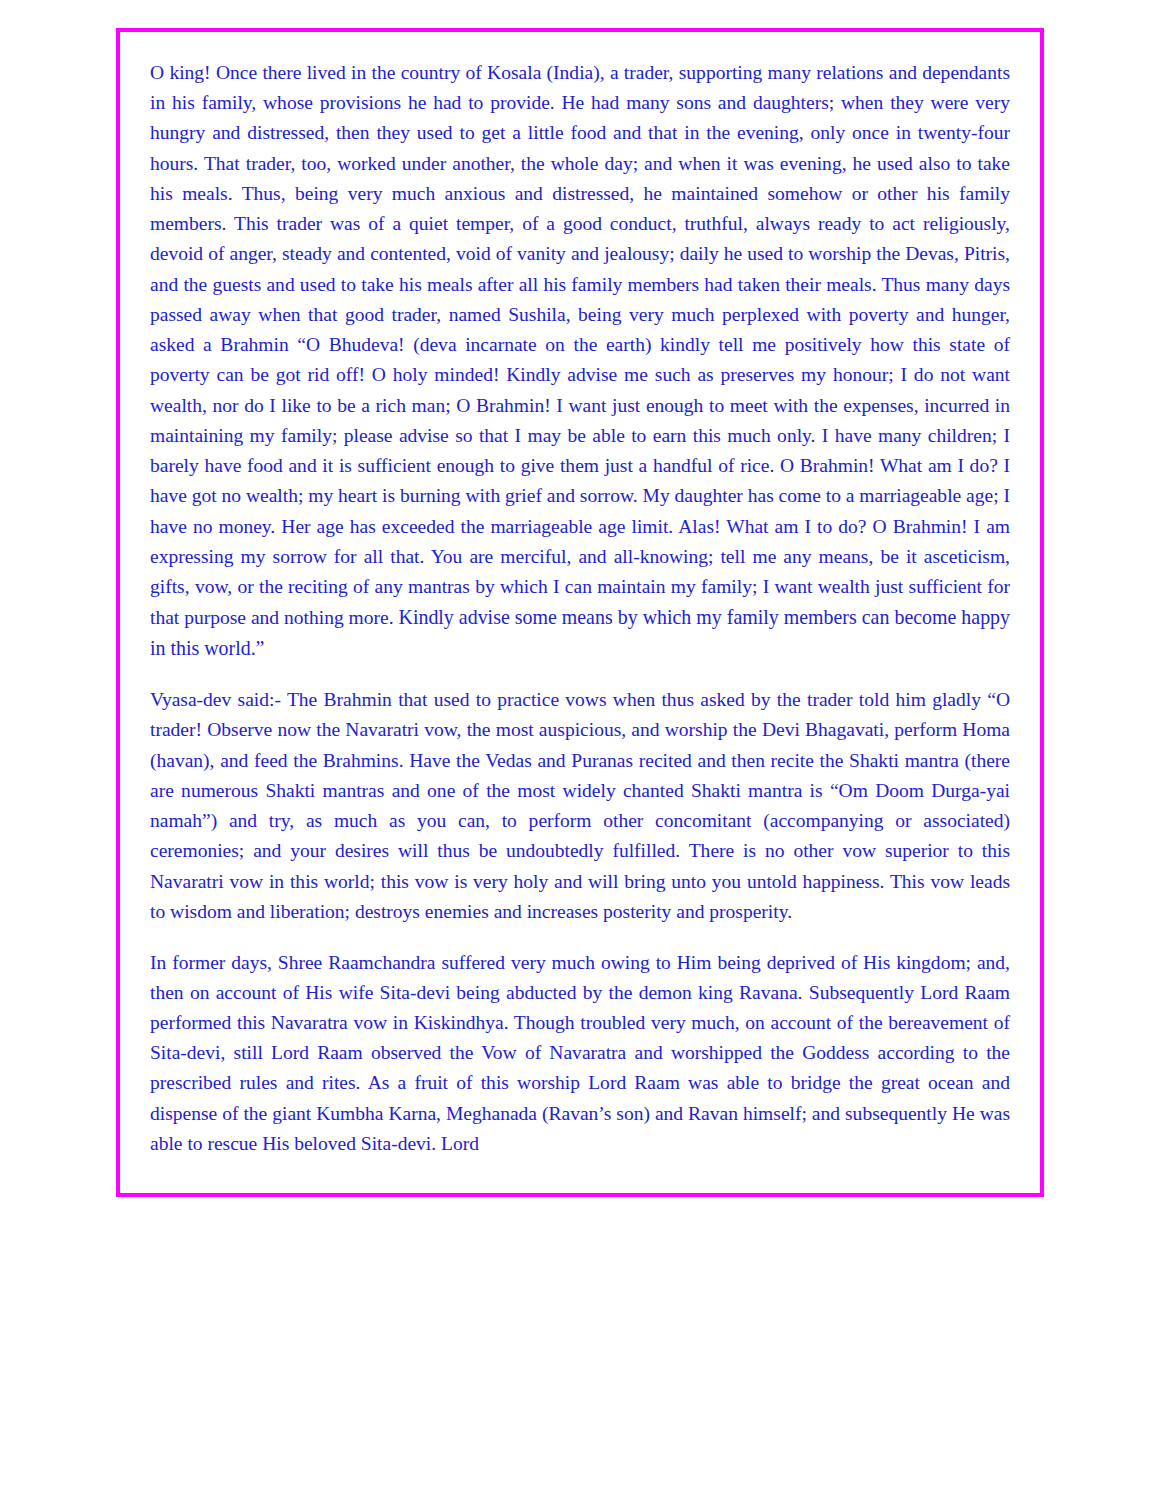O king! Once there lived in the country of Kosala (India), a trader, supporting many relations and dependants in his family, whose provisions he had to provide. He had many sons and daughters; when they were very hungry and distressed, then they used to get a little food and that in the evening, only once in twenty-four hours. That trader, too, worked under another, the whole day; and when it was evening, he used also to take his meals. Thus, being very much anxious and distressed, he maintained somehow or other his family members. This trader was of a quiet temper, of a good conduct, truthful, always ready to act religiously, devoid of anger, steady and contented, void of vanity and jealousy; daily he used to worship the Devas, Pitris, and the guests and used to take his meals after all his family members had taken their meals. Thus many days passed away when that good trader, named Sushila, being very much perplexed with poverty and hunger, asked a Brahmin “O Bhudeva! (deva incarnate on the earth) kindly tell me positively how this state of poverty can be got rid off! O holy minded! Kindly advise me such as preserves my honour; I do not want wealth, nor do I like to be a rich man; O Brahmin! I want just enough to meet with the expenses, incurred in maintaining my family; please advise so that I may be able to earn this much only. I have many children; I barely have food and it is sufficient enough to give them just a handful of rice. O Brahmin! What am I do? I have got no wealth; my heart is burning with grief and sorrow. My daughter has come to a marriageable age; I have no money. Her age has exceeded the marriageable age limit. Alas! What am I to do? O Brahmin! I am expressing my sorrow for all that. You are merciful, and all-knowing; tell me any means, be it asceticism, gifts, vow, or the reciting of any mantras by which I can maintain my family; I want wealth just sufficient for that purpose and nothing more. Kindly advise some means by which my family members can become happy in this world.”
Vyasa-dev said:- The Brahmin that used to practice vows when thus asked by the trader told him gladly “O trader! Observe now the Navaratri vow, the most auspicious, and worship the Devi Bhagavati, perform Homa (havan), and feed the Brahmins. Have the Vedas and Puranas recited and then recite the Shakti mantra (there are numerous Shakti mantras and one of the most widely chanted Shakti mantra is “Om Doom Durga-yai namah”) and try, as much as you can, to perform other concomitant (accompanying or associated) ceremonies; and your desires will thus be undoubtedly fulfilled. There is no other vow superior to this Navaratri vow in this world; this vow is very holy and will bring unto you untold happiness. This vow leads to wisdom and liberation; destroys enemies and increases posterity and prosperity.
In former days, Shree Raamchandra suffered very much owing to Him being deprived of His kingdom; and, then on account of His wife Sita-devi being abducted by the demon king Ravana. Subsequently Lord Raam performed this Navaratra vow in Kiskindhya. Though troubled very much, on account of the bereavement of Sita-devi, still Lord Raam observed the Vow of Navaratra and worshipped the Goddess according to the prescribed rules and rites. As a fruit of this worship Lord Raam was able to bridge the great ocean and dispense of the giant Kumbha Karna, Meghanada (Ravan’s son) and Ravan himself; and subsequently He was able to rescue His beloved Sita-devi. Lord